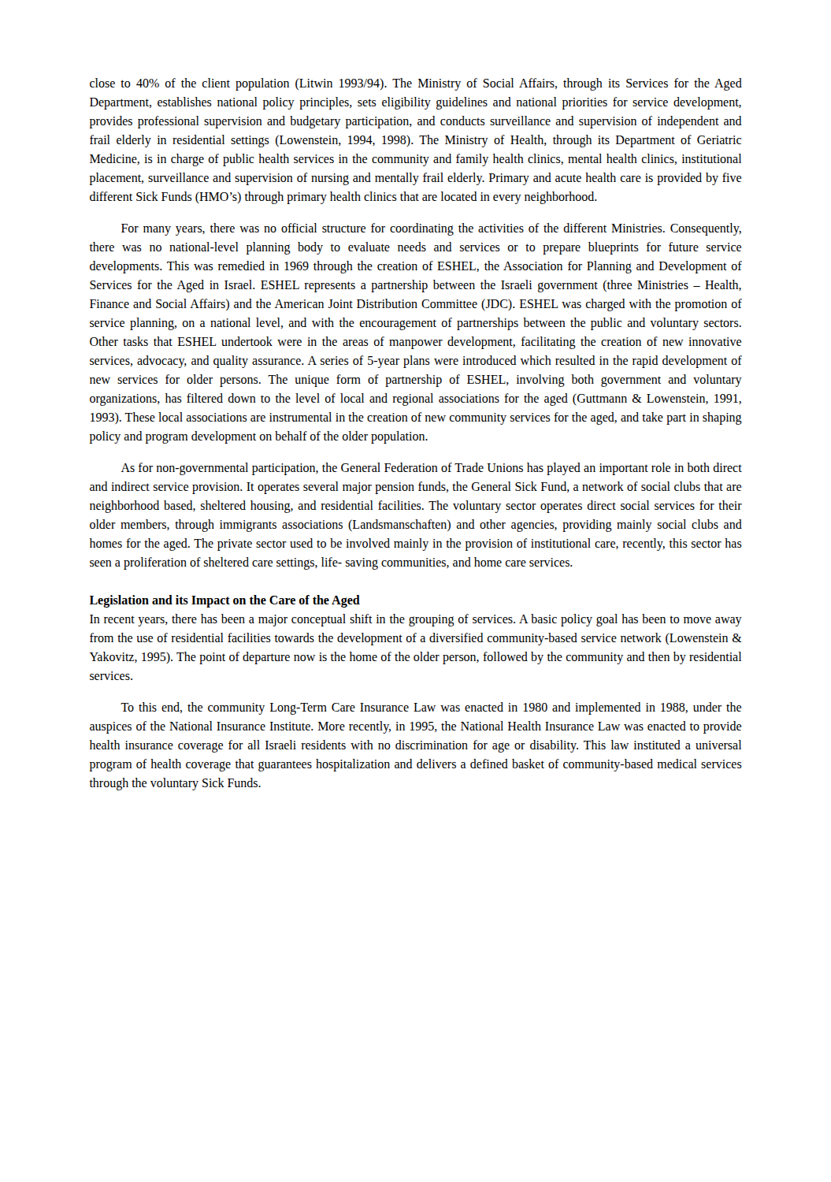close to 40% of the client population (Litwin 1993/94). The Ministry of Social Affairs, through its Services for the Aged Department, establishes national policy principles, sets eligibility guidelines and national priorities for service development, provides professional supervision and budgetary participation, and conducts surveillance and supervision of independent and frail elderly in residential settings (Lowenstein, 1994, 1998). The Ministry of Health, through its Department of Geriatric Medicine, is in charge of public health services in the community and family health clinics, mental health clinics, institutional placement, surveillance and supervision of nursing and mentally frail elderly. Primary and acute health care is provided by five different Sick Funds (HMO’s) through primary health clinics that are located in every neighborhood.
For many years, there was no official structure for coordinating the activities of the different Ministries. Consequently, there was no national-level planning body to evaluate needs and services or to prepare blueprints for future service developments. This was remedied in 1969 through the creation of ESHEL, the Association for Planning and Development of Services for the Aged in Israel. ESHEL represents a partnership between the Israeli government (three Ministries – Health, Finance and Social Affairs) and the American Joint Distribution Committee (JDC). ESHEL was charged with the promotion of service planning, on a national level, and with the encouragement of partnerships between the public and voluntary sectors. Other tasks that ESHEL undertook were in the areas of manpower development, facilitating the creation of new innovative services, advocacy, and quality assurance. A series of 5-year plans were introduced which resulted in the rapid development of new services for older persons. The unique form of partnership of ESHEL, involving both government and voluntary organizations, has filtered down to the level of local and regional associations for the aged (Guttmann & Lowenstein, 1991, 1993). These local associations are instrumental in the creation of new community services for the aged, and take part in shaping policy and program development on behalf of the older population.
As for non-governmental participation, the General Federation of Trade Unions has played an important role in both direct and indirect service provision. It operates several major pension funds, the General Sick Fund, a network of social clubs that are neighborhood based, sheltered housing, and residential facilities. The voluntary sector operates direct social services for their older members, through immigrants associations (Landsmanschaften) and other agencies, providing mainly social clubs and homes for the aged. The private sector used to be involved mainly in the provision of institutional care, recently, this sector has seen a proliferation of sheltered care settings, life- saving communities, and home care services.
Legislation and its Impact on the Care of the Aged
In recent years, there has been a major conceptual shift in the grouping of services. A basic policy goal has been to move away from the use of residential facilities towards the development of a diversified community-based service network (Lowenstein & Yakovitz, 1995). The point of departure now is the home of the older person, followed by the community and then by residential services.
To this end, the community Long-Term Care Insurance Law was enacted in 1980 and implemented in 1988, under the auspices of the National Insurance Institute. More recently, in 1995, the National Health Insurance Law was enacted to provide health insurance coverage for all Israeli residents with no discrimination for age or disability. This law instituted a universal program of health coverage that guarantees hospitalization and delivers a defined basket of community-based medical services through the voluntary Sick Funds.